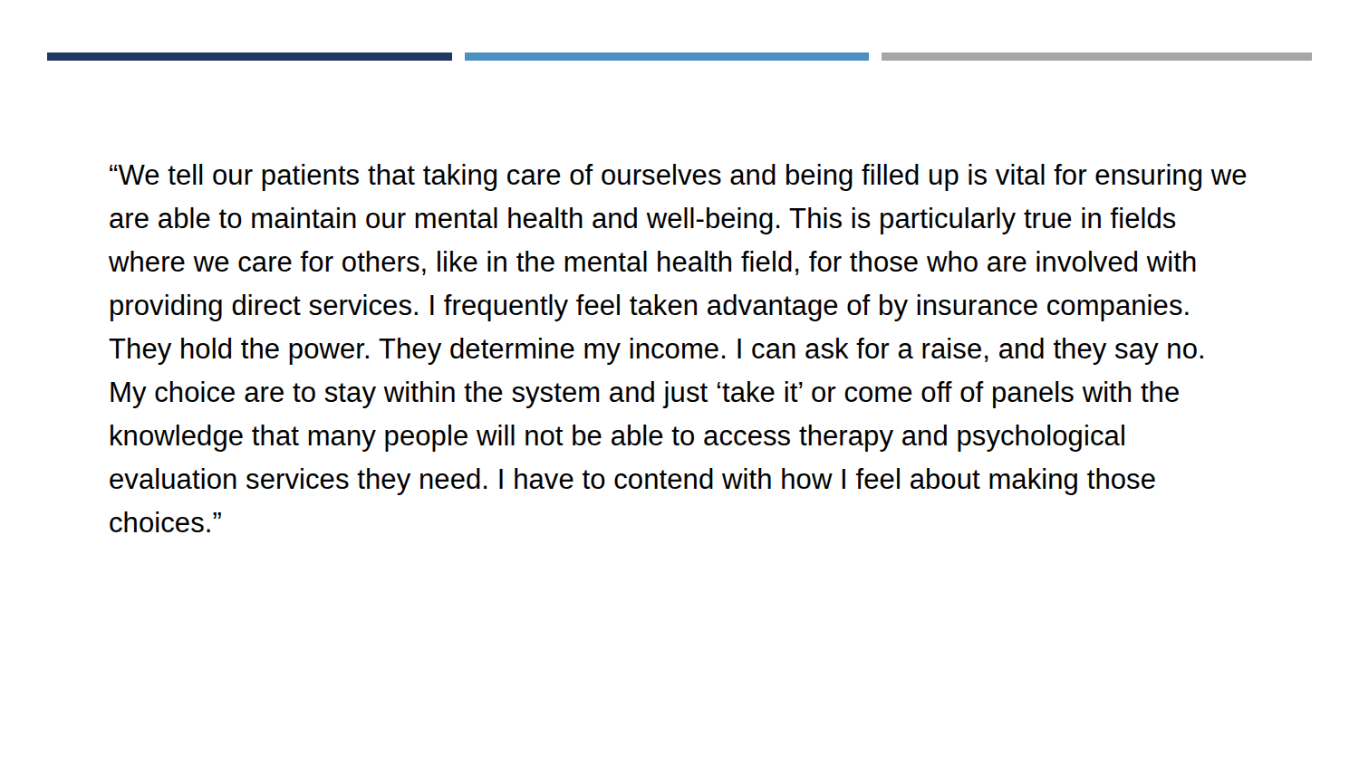“We tell our patients that taking care of ourselves and being filled up is vital for ensuring we are able to maintain our mental health and well-being. This is particularly true in fields where we care for others, like in the mental health field, for those who are involved with providing direct services. I frequently feel taken advantage of by insurance companies. They hold the power. They determine my income. I can ask for a raise, and they say no. My choice are to stay within the system and just ‘take it’ or come off of panels with the knowledge that many people will not be able to access therapy and psychological evaluation services they need. I have to contend with how I feel about making those choices.”